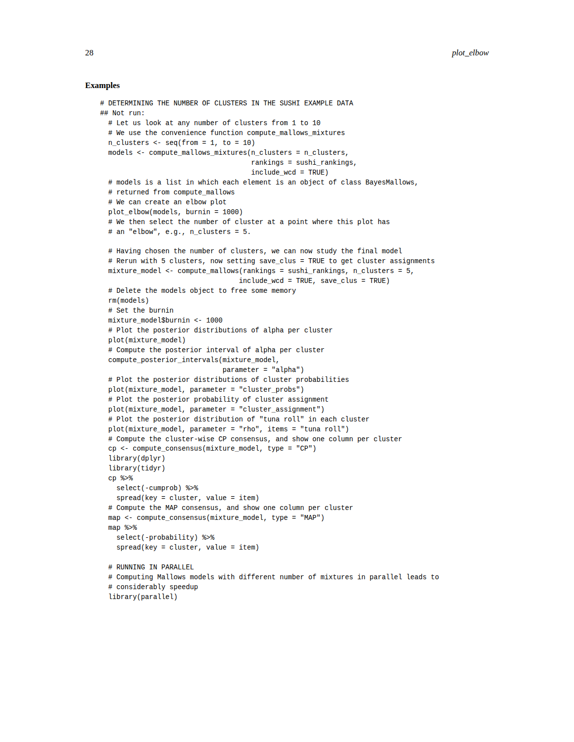28 plot_elbow
Examples
# DETERMINING THE NUMBER OF CLUSTERS IN THE SUSHI EXAMPLE DATA
## Not run:
  # Let us look at any number of clusters from 1 to 10
  # We use the convenience function compute_mallows_mixtures
  n_clusters <- seq(from = 1, to = 10)
  models <- compute_mallows_mixtures(n_clusters = n_clusters,
                                     rankings = sushi_rankings,
                                     include_wcd = TRUE)
  # models is a list in which each element is an object of class BayesMallows,
  # returned from compute_mallows
  # We can create an elbow plot
  plot_elbow(models, burnin = 1000)
  # We then select the number of cluster at a point where this plot has
  # an "elbow", e.g., n_clusters = 5.

  # Having chosen the number of clusters, we can now study the final model
  # Rerun with 5 clusters, now setting save_clus = TRUE to get cluster assignments
  mixture_model <- compute_mallows(rankings = sushi_rankings, n_clusters = 5,
                                  include_wcd = TRUE, save_clus = TRUE)
  # Delete the models object to free some memory
  rm(models)
  # Set the burnin
  mixture_model$burnin <- 1000
  # Plot the posterior distributions of alpha per cluster
  plot(mixture_model)
  # Compute the posterior interval of alpha per cluster
  compute_posterior_intervals(mixture_model,
                              parameter = "alpha")
  # Plot the posterior distributions of cluster probabilities
  plot(mixture_model, parameter = "cluster_probs")
  # Plot the posterior probability of cluster assignment
  plot(mixture_model, parameter = "cluster_assignment")
  # Plot the posterior distribution of "tuna roll" in each cluster
  plot(mixture_model, parameter = "rho", items = "tuna roll")
  # Compute the cluster-wise CP consensus, and show one column per cluster
  cp <- compute_consensus(mixture_model, type = "CP")
  library(dplyr)
  library(tidyr)
  cp %>%
    select(-cumprob) %>%
    spread(key = cluster, value = item)
  # Compute the MAP consensus, and show one column per cluster
  map <- compute_consensus(mixture_model, type = "MAP")
  map %>%
    select(-probability) %>%
    spread(key = cluster, value = item)

  # RUNNING IN PARALLEL
  # Computing Mallows models with different number of mixtures in parallel leads to
  # considerably speedup
  library(parallel)